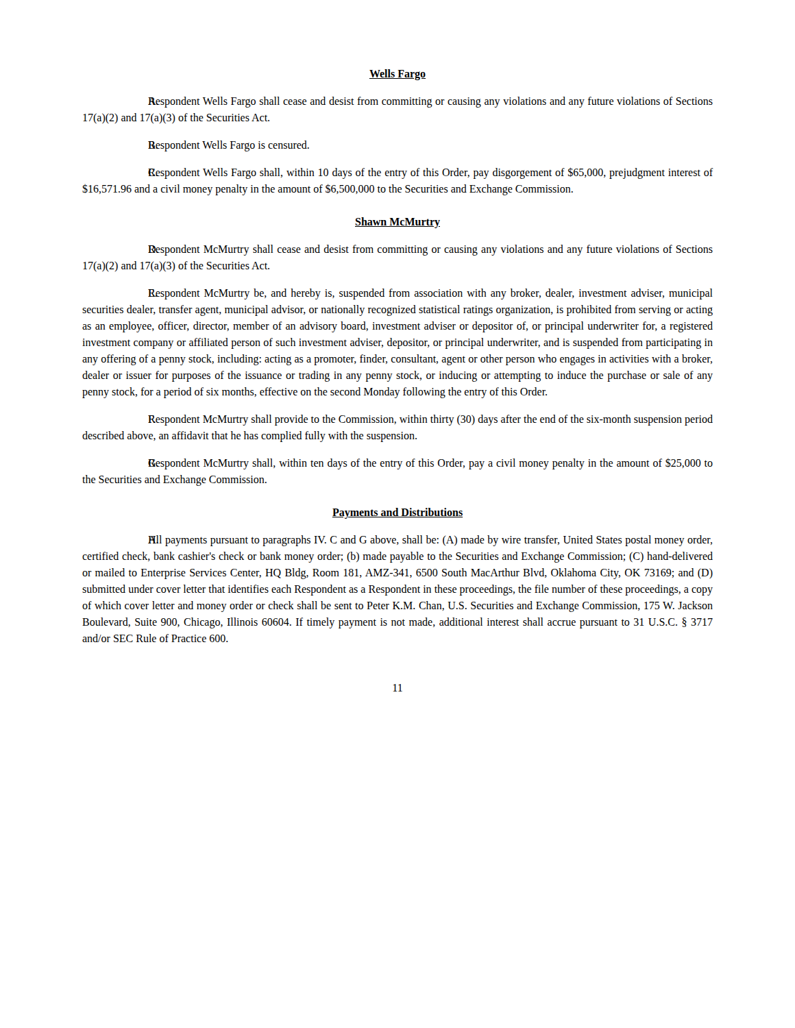Wells Fargo
A. Respondent Wells Fargo shall cease and desist from committing or causing any violations and any future violations of Sections 17(a)(2) and 17(a)(3) of the Securities Act.
B. Respondent Wells Fargo is censured.
C. Respondent Wells Fargo shall, within 10 days of the entry of this Order, pay disgorgement of $65,000, prejudgment interest of $16,571.96 and a civil money penalty in the amount of $6,500,000 to the Securities and Exchange Commission.
Shawn McMurtry
D. Respondent McMurtry shall cease and desist from committing or causing any violations and any future violations of Sections 17(a)(2) and 17(a)(3) of the Securities Act.
E. Respondent McMurtry be, and hereby is, suspended from association with any broker, dealer, investment adviser, municipal securities dealer, transfer agent, municipal advisor, or nationally recognized statistical ratings organization, is prohibited from serving or acting as an employee, officer, director, member of an advisory board, investment adviser or depositor of, or principal underwriter for, a registered investment company or affiliated person of such investment adviser, depositor, or principal underwriter, and is suspended from participating in any offering of a penny stock, including: acting as a promoter, finder, consultant, agent or other person who engages in activities with a broker, dealer or issuer for purposes of the issuance or trading in any penny stock, or inducing or attempting to induce the purchase or sale of any penny stock, for a period of six months, effective on the second Monday following the entry of this Order.
F. Respondent McMurtry shall provide to the Commission, within thirty (30) days after the end of the six-month suspension period described above, an affidavit that he has complied fully with the suspension.
G. Respondent McMurtry shall, within ten days of the entry of this Order, pay a civil money penalty in the amount of $25,000 to the Securities and Exchange Commission.
Payments and Distributions
H. All payments pursuant to paragraphs IV. C and G above, shall be: (A) made by wire transfer, United States postal money order, certified check, bank cashier's check or bank money order; (b) made payable to the Securities and Exchange Commission; (C) hand-delivered or mailed to Enterprise Services Center, HQ Bldg, Room 181, AMZ-341, 6500 South MacArthur Blvd, Oklahoma City, OK 73169; and (D) submitted under cover letter that identifies each Respondent as a Respondent in these proceedings, the file number of these proceedings, a copy of which cover letter and money order or check shall be sent to Peter K.M. Chan, U.S. Securities and Exchange Commission, 175 W. Jackson Boulevard, Suite 900, Chicago, Illinois 60604. If timely payment is not made, additional interest shall accrue pursuant to 31 U.S.C. § 3717 and/or SEC Rule of Practice 600.
11